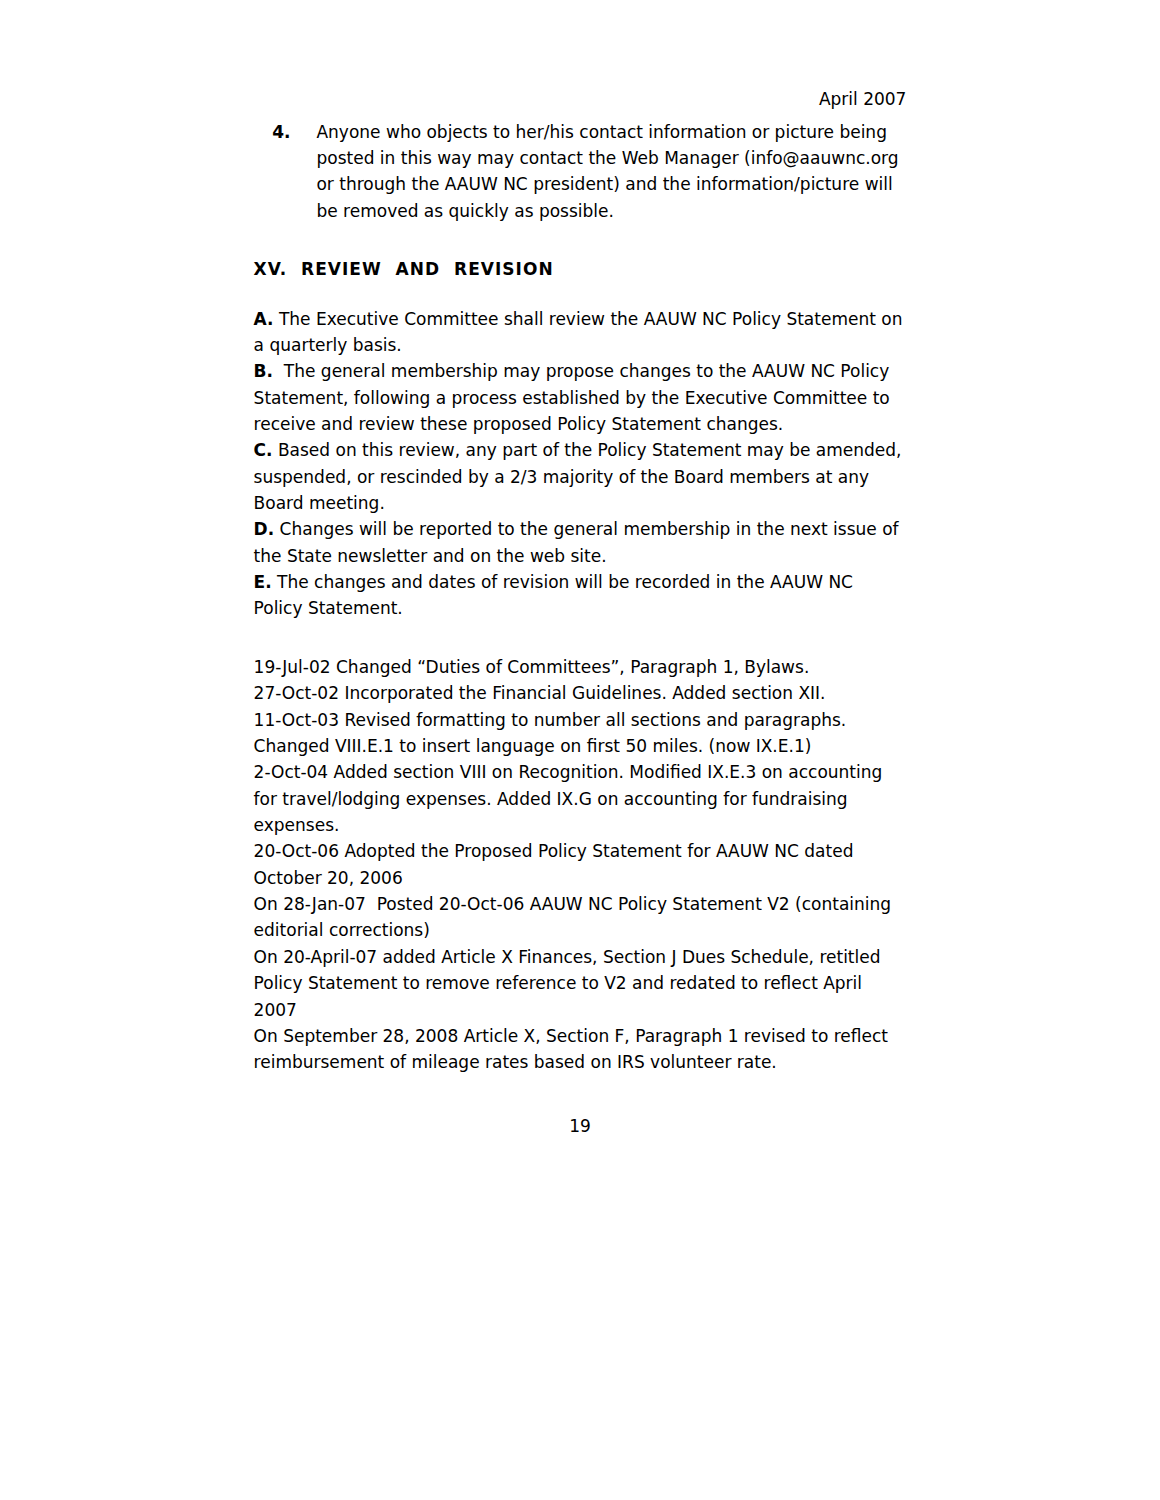April 2007
4. Anyone who objects to her/his contact information or picture being posted in this way may contact the Web Manager (info@aauwnc.org or through the AAUW NC president) and the information/picture will be removed as quickly as possible.
XV. REVIEW AND REVISION
A. The Executive Committee shall review the AAUW NC Policy Statement on a quarterly basis.
B. The general membership may propose changes to the AAUW NC Policy Statement, following a process established by the Executive Committee to receive and review these proposed Policy Statement changes.
C. Based on this review, any part of the Policy Statement may be amended, suspended, or rescinded by a 2/3 majority of the Board members at any Board meeting.
D. Changes will be reported to the general membership in the next issue of the State newsletter and on the web site.
E. The changes and dates of revision will be recorded in the AAUW NC Policy Statement.
19-Jul-02 Changed “Duties of Committees”, Paragraph 1, Bylaws.
27-Oct-02 Incorporated the Financial Guidelines. Added section XII.
11-Oct-03 Revised formatting to number all sections and paragraphs. Changed VIII.E.1 to insert language on first 50 miles. (now IX.E.1)
2-Oct-04 Added section VIII on Recognition. Modified IX.E.3 on accounting for travel/lodging expenses. Added IX.G on accounting for fundraising expenses.
20-Oct-06 Adopted the Proposed Policy Statement for AAUW NC dated October 20, 2006
On 28-Jan-07 Posted 20-Oct-06 AAUW NC Policy Statement V2 (containing editorial corrections)
On 20-April-07 added Article X Finances, Section J Dues Schedule, retitled Policy Statement to remove reference to V2 and redated to reflect April 2007
On September 28, 2008 Article X, Section F, Paragraph 1 revised to reflect reimbursement of mileage rates based on IRS volunteer rate.
19